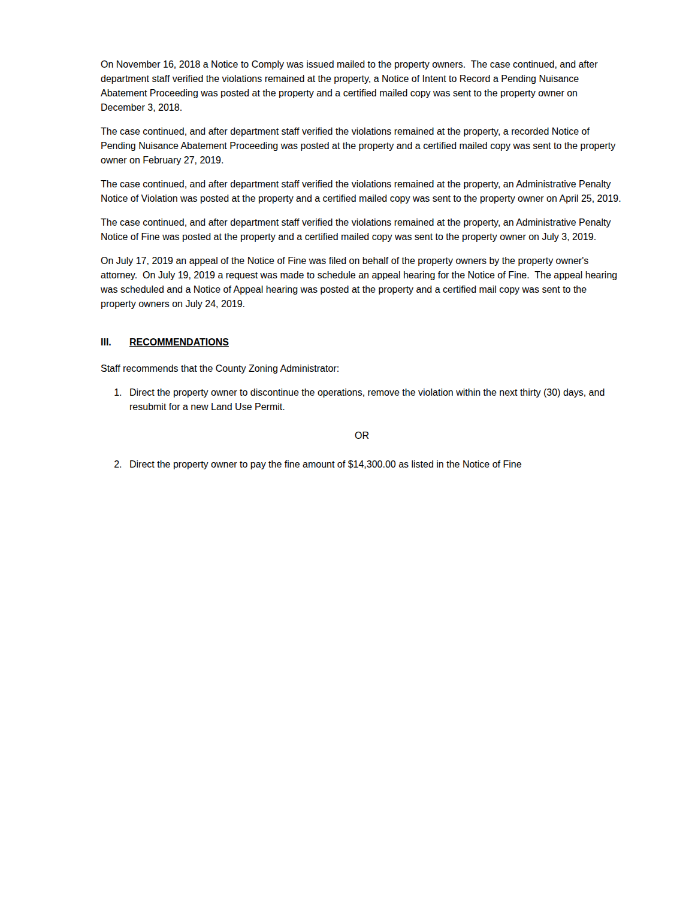On November 16, 2018 a Notice to Comply was issued mailed to the property owners. The case continued, and after department staff verified the violations remained at the property, a Notice of Intent to Record a Pending Nuisance Abatement Proceeding was posted at the property and a certified mailed copy was sent to the property owner on December 3, 2018.
The case continued, and after department staff verified the violations remained at the property, a recorded Notice of Pending Nuisance Abatement Proceeding was posted at the property and a certified mailed copy was sent to the property owner on February 27, 2019.
The case continued, and after department staff verified the violations remained at the property, an Administrative Penalty Notice of Violation was posted at the property and a certified mailed copy was sent to the property owner on April 25, 2019.
The case continued, and after department staff verified the violations remained at the property, an Administrative Penalty Notice of Fine was posted at the property and a certified mailed copy was sent to the property owner on July 3, 2019.
On July 17, 2019 an appeal of the Notice of Fine was filed on behalf of the property owners by the property owner's attorney. On July 19, 2019 a request was made to schedule an appeal hearing for the Notice of Fine. The appeal hearing was scheduled and a Notice of Appeal hearing was posted at the property and a certified mail copy was sent to the property owners on July 24, 2019.
III. RECOMMENDATIONS
Staff recommends that the County Zoning Administrator:
Direct the property owner to discontinue the operations, remove the violation within the next thirty (30) days, and resubmit for a new Land Use Permit.
OR
Direct the property owner to pay the fine amount of $14,300.00 as listed in the Notice of Fine